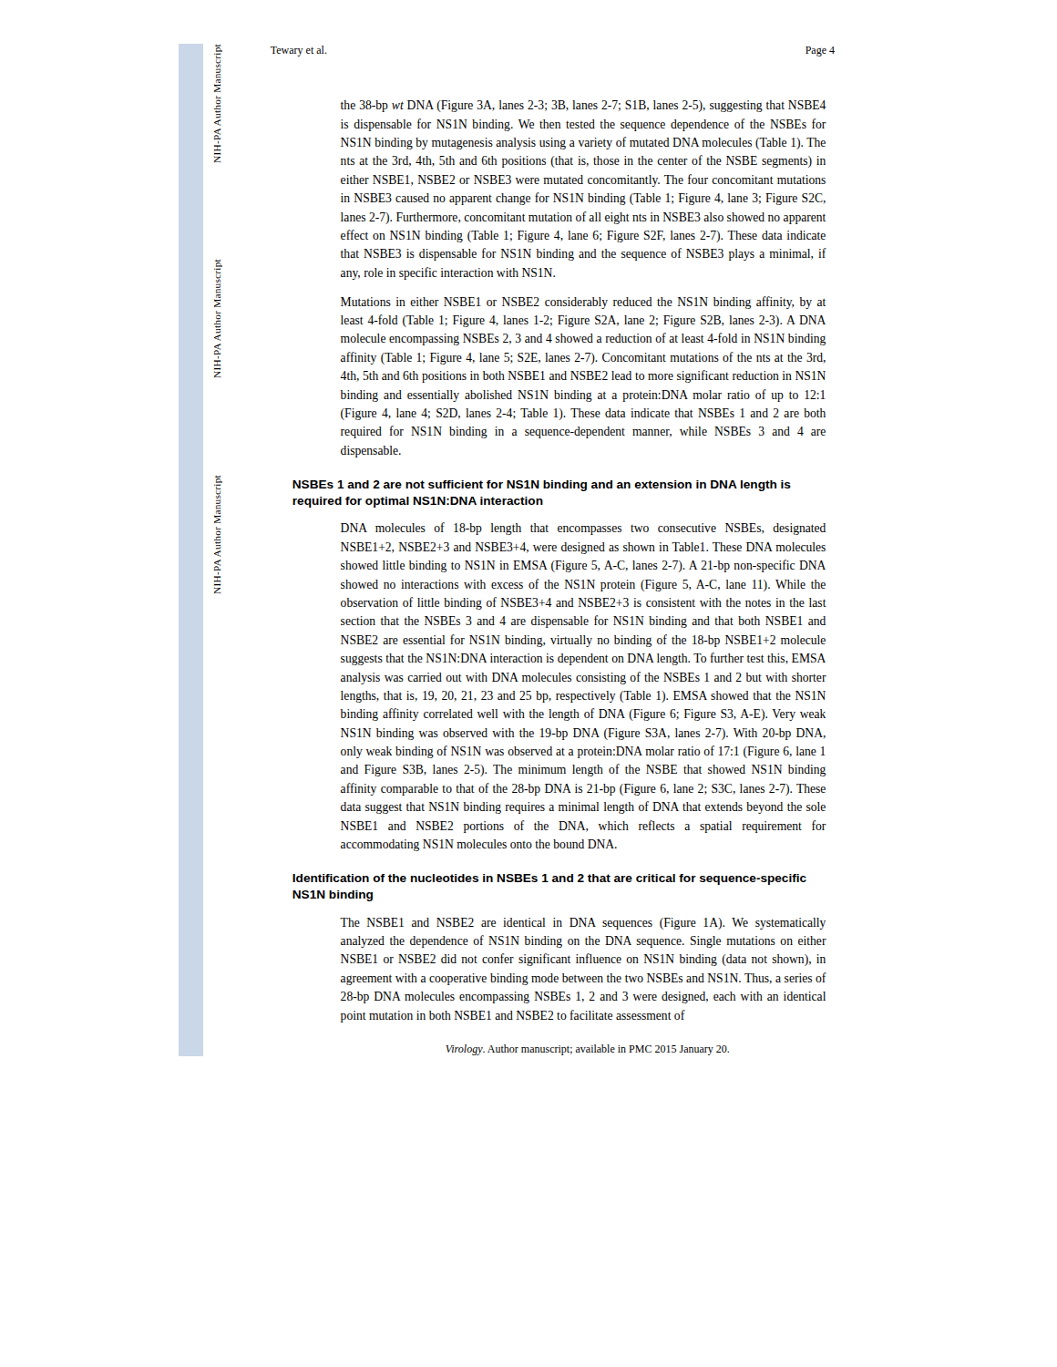NIH-PA Author Manuscript
NIH-PA Author Manuscript
NIH-PA Author Manuscript
Tewary et al.
Page 4
the 38-bp wt DNA (Figure 3A, lanes 2-3; 3B, lanes 2-7; S1B, lanes 2-5), suggesting that NSBE4 is dispensable for NS1N binding. We then tested the sequence dependence of the NSBEs for NS1N binding by mutagenesis analysis using a variety of mutated DNA molecules (Table 1). The nts at the 3rd, 4th, 5th and 6th positions (that is, those in the center of the NSBE segments) in either NSBE1, NSBE2 or NSBE3 were mutated concomitantly. The four concomitant mutations in NSBE3 caused no apparent change for NS1N binding (Table 1; Figure 4, lane 3; Figure S2C, lanes 2-7). Furthermore, concomitant mutation of all eight nts in NSBE3 also showed no apparent effect on NS1N binding (Table 1; Figure 4, lane 6; Figure S2F, lanes 2-7). These data indicate that NSBE3 is dispensable for NS1N binding and the sequence of NSBE3 plays a minimal, if any, role in specific interaction with NS1N.
Mutations in either NSBE1 or NSBE2 considerably reduced the NS1N binding affinity, by at least 4-fold (Table 1; Figure 4, lanes 1-2; Figure S2A, lane 2; Figure S2B, lanes 2-3). A DNA molecule encompassing NSBEs 2, 3 and 4 showed a reduction of at least 4-fold in NS1N binding affinity (Table 1; Figure 4, lane 5; S2E, lanes 2-7). Concomitant mutations of the nts at the 3rd, 4th, 5th and 6th positions in both NSBE1 and NSBE2 lead to more significant reduction in NS1N binding and essentially abolished NS1N binding at a protein:DNA molar ratio of up to 12:1 (Figure 4, lane 4; S2D, lanes 2-4; Table 1). These data indicate that NSBEs 1 and 2 are both required for NS1N binding in a sequence-dependent manner, while NSBEs 3 and 4 are dispensable.
NSBEs 1 and 2 are not sufficient for NS1N binding and an extension in DNA length is required for optimal NS1N:DNA interaction
DNA molecules of 18-bp length that encompasses two consecutive NSBEs, designated NSBE1+2, NSBE2+3 and NSBE3+4, were designed as shown in Table1. These DNA molecules showed little binding to NS1N in EMSA (Figure 5, A-C, lanes 2-7). A 21-bp non-specific DNA showed no interactions with excess of the NS1N protein (Figure 5, A-C, lane 11). While the observation of little binding of NSBE3+4 and NSBE2+3 is consistent with the notes in the last section that the NSBEs 3 and 4 are dispensable for NS1N binding and that both NSBE1 and NSBE2 are essential for NS1N binding, virtually no binding of the 18-bp NSBE1+2 molecule suggests that the NS1N:DNA interaction is dependent on DNA length. To further test this, EMSA analysis was carried out with DNA molecules consisting of the NSBEs 1 and 2 but with shorter lengths, that is, 19, 20, 21, 23 and 25 bp, respectively (Table 1). EMSA showed that the NS1N binding affinity correlated well with the length of DNA (Figure 6; Figure S3, A-E). Very weak NS1N binding was observed with the 19-bp DNA (Figure S3A, lanes 2-7). With 20-bp DNA, only weak binding of NS1N was observed at a protein:DNA molar ratio of 17:1 (Figure 6, lane 1 and Figure S3B, lanes 2-5). The minimum length of the NSBE that showed NS1N binding affinity comparable to that of the 28-bp DNA is 21-bp (Figure 6, lane 2; S3C, lanes 2-7). These data suggest that NS1N binding requires a minimal length of DNA that extends beyond the sole NSBE1 and NSBE2 portions of the DNA, which reflects a spatial requirement for accommodating NS1N molecules onto the bound DNA.
Identification of the nucleotides in NSBEs 1 and 2 that are critical for sequence-specific NS1N binding
The NSBE1 and NSBE2 are identical in DNA sequences (Figure 1A). We systematically analyzed the dependence of NS1N binding on the DNA sequence. Single mutations on either NSBE1 or NSBE2 did not confer significant influence on NS1N binding (data not shown), in agreement with a cooperative binding mode between the two NSBEs and NS1N. Thus, a series of 28-bp DNA molecules encompassing NSBEs 1, 2 and 3 were designed, each with an identical point mutation in both NSBE1 and NSBE2 to facilitate assessment of
Virology. Author manuscript; available in PMC 2015 January 20.